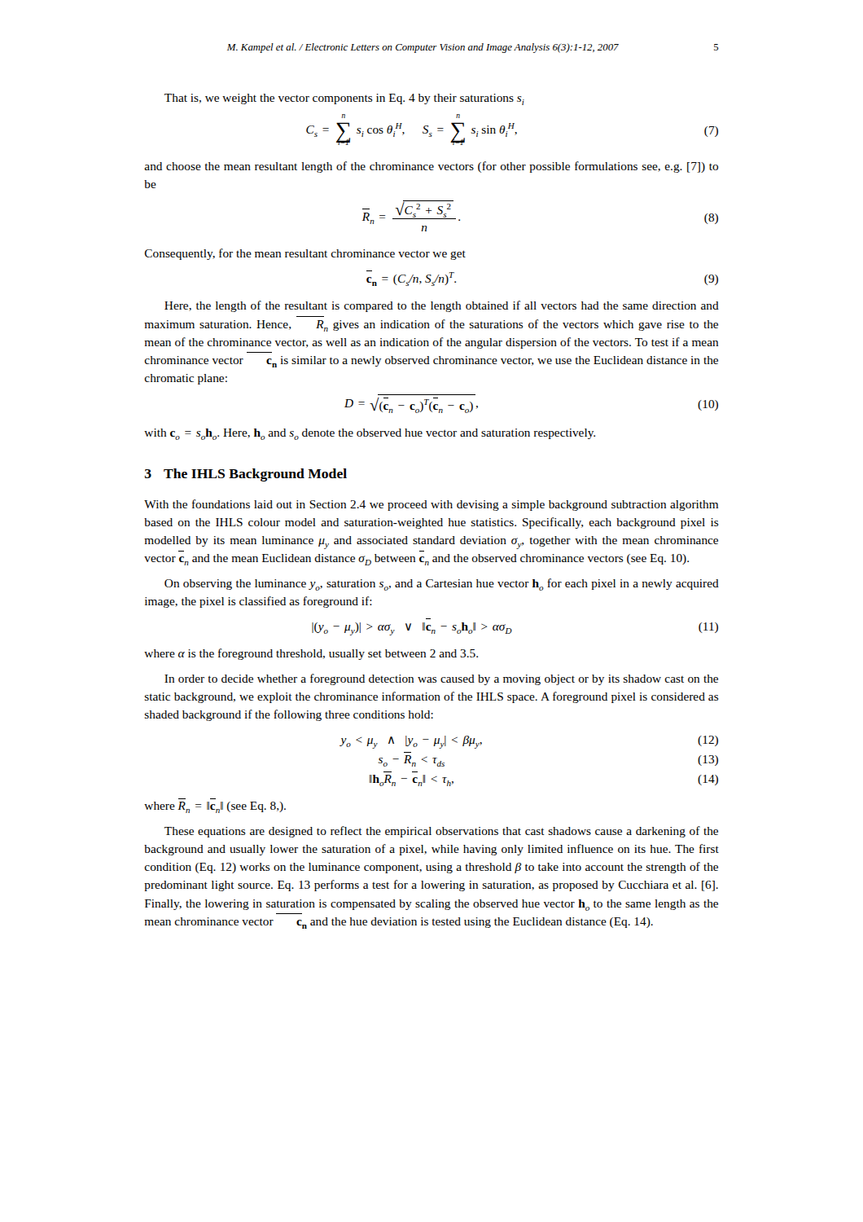M. Kampel et al. / Electronic Letters on Computer Vision and Image Analysis 6(3):1-12, 2007 5
That is, we weight the vector components in Eq. 4 by their saturations si
Cs = n∑i=1 si cos θiH, Ss = n∑i=1 si sin θiH,
(7)
and choose the mean resultant length of the chrominance vectors (for other possible formulations see, e.g. [7]) to be
Rn = √Cs2 + Ss2 n .
(8)
Consequently, for the mean resultant chrominance vector we get
cn = (Cs/n, Ss/n)T.
(9)
Here, the length of the resultant is compared to the length obtained if all vectors had the same direction and maximum saturation. Hence, Rn gives an indication of the saturations of the vectors which gave rise to the mean of the chrominance vector, as well as an indication of the angular dispersion of the vectors. To test if a mean chrominance vector cn is similar to a newly observed chrominance vector, we use the Euclidean distance in the chromatic plane:
D = √(cn − co)T(cn − co),
(10)
with co = so ho. Here, ho and so denote the observed hue vector and saturation respectively.
3 The IHLS Background Model
With the foundations laid out in Section 2.4 we proceed with devising a simple background subtraction algorithm based on the IHLS colour model and saturation-weighted hue statistics. Specifically, each background pixel is modelled by its mean luminance μy and associated standard deviation σy, together with the mean chrominance vector cn and the mean Euclidean distance σD between cn and the observed chrominance vectors (see Eq. 10).
On observing the luminance yo, saturation so, and a Cartesian hue vector ho for each pixel in a newly acquired image, the pixel is classified as foreground if:
|(yo − μy)| > ασy ∨ ‖cn − so ho‖ > ασD
(11)
where α is the foreground threshold, usually set between 2 and 3.5.
In order to decide whether a foreground detection was caused by a moving object or by its shadow cast on the static background, we exploit the chrominance information of the IHLS space. A foreground pixel is considered as shaded background if the following three conditions hold:
yo < μy ∧ |yo − μy| < βμy,
(12)
so − Rn < τds
(13)
‖hoRn − cn‖ < τh,
(14)
where Rn = ‖cn‖ (see Eq. 8,).
These equations are designed to reflect the empirical observations that cast shadows cause a darkening of the background and usually lower the saturation of a pixel, while having only limited influence on its hue. The first condition (Eq. 12) works on the luminance component, using a threshold β to take into account the strength of the predominant light source. Eq. 13 performs a test for a lowering in saturation, as proposed by Cucchiara et al. [6]. Finally, the lowering in saturation is compensated by scaling the observed hue vector ho to the same length as the mean chrominance vector cn and the hue deviation is tested using the Euclidean distance (Eq. 14).